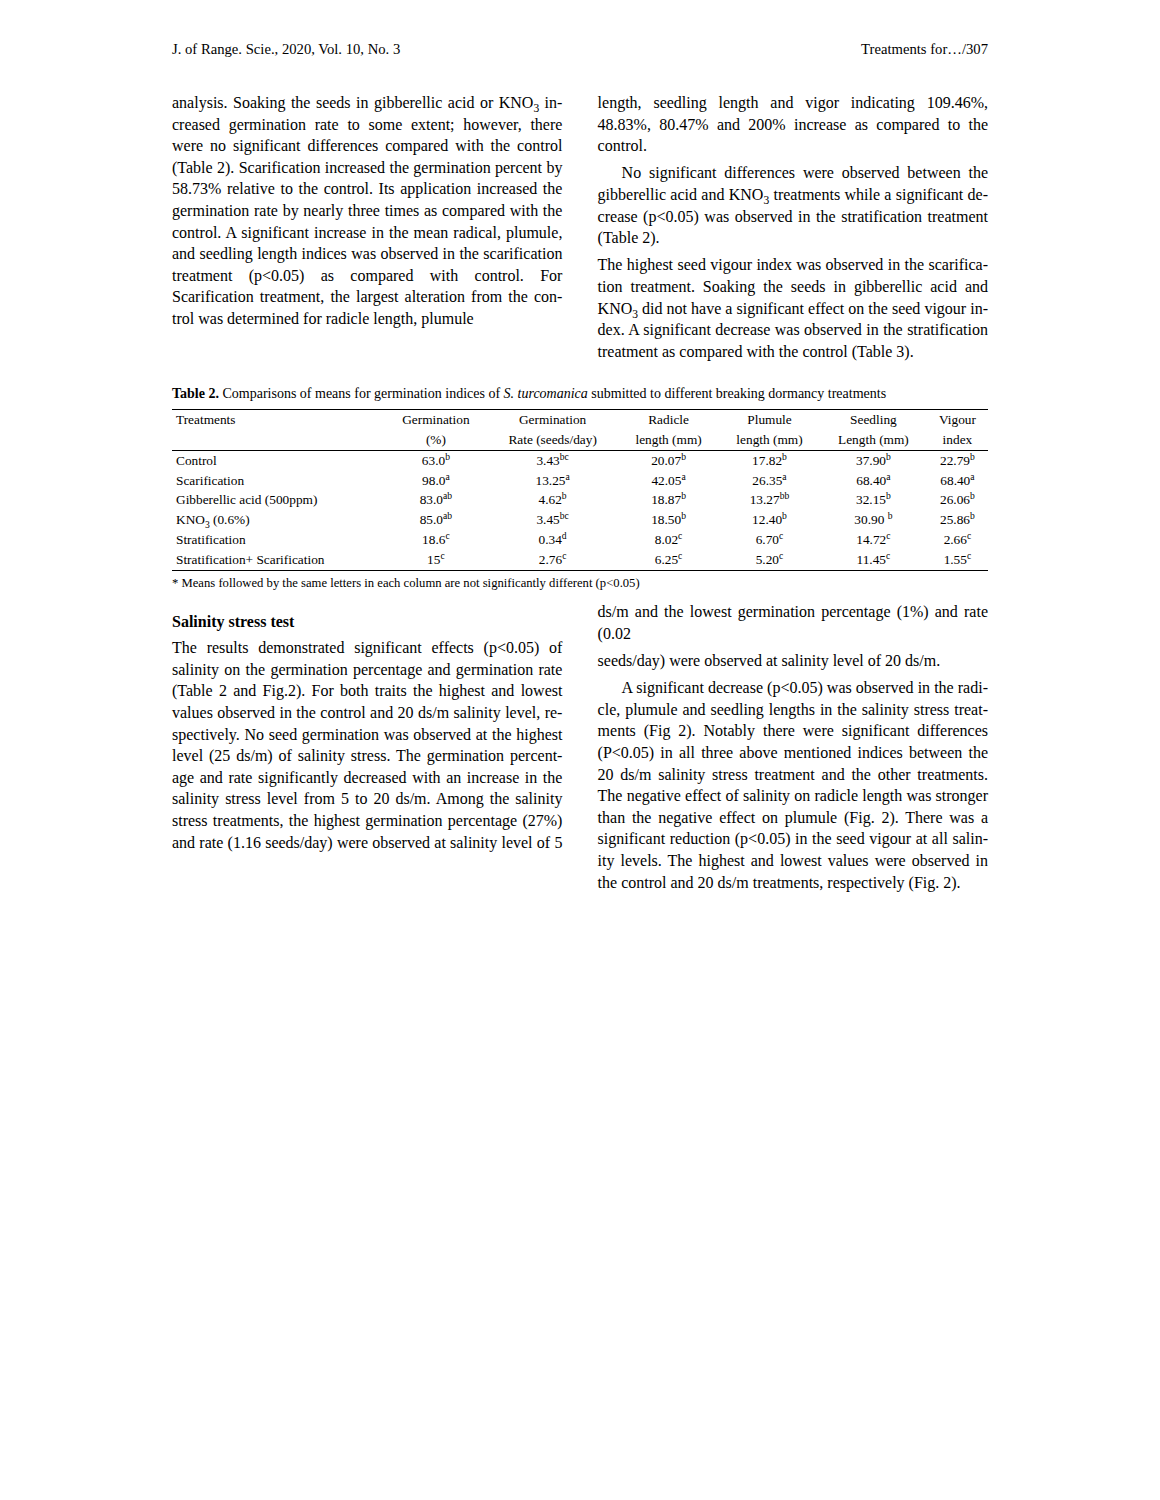J. of Range. Scie., 2020, Vol. 10, No. 3 Treatments for…/307
analysis. Soaking the seeds in gibberellic acid or KNO3 increased germination rate to some extent; however, there were no significant differences compared with the control (Table 2). Scarification increased the germination percent by 58.73% relative to the control. Its application increased the germination rate by nearly three times as compared with the control. A significant increase in the mean radical, plumule, and seedling length indices was observed in the scarification treatment (p<0.05) as compared with control. For Scarification treatment, the largest alteration from the control was determined for radicle length, plumule
length, seedling length and vigor indicating 109.46%, 48.83%, 80.47% and 200% increase as compared to the control.
No significant differences were observed between the gibberellic acid and KNO3 treatments while a significant decrease (p<0.05) was observed in the stratification treatment (Table 2).
The highest seed vigour index was observed in the scarification treatment. Soaking the seeds in gibberellic acid and KNO3 did not have a significant effect on the seed vigour index. A significant decrease was observed in the stratification treatment as compared with the control (Table 3).
Table 2. Comparisons of means for germination indices of S. turcomanica submitted to different breaking dormancy treatments
| Treatments | Germination | Germination | Radicle | Plumule | Seedling | Vigour |
| --- | --- | --- | --- | --- | --- | --- |
| | (%) | Rate (seeds/day) | length (mm) | length (mm) | Length (mm) | index |
| Control | 63.0 b | 3.43 bc | 20.07 b | 17.82 b | 37.90 b | 22.79 b |
| Scarification | 98.0 a | 13.25 a | 42.05 a | 26.35 a | 68.40 a | 68.40 a |
| Gibberellic acid (500ppm) | 83.0 ab | 4.62 b | 18.87 b | 13.27 bb | 32.15 b | 26.06 b |
| KNO 3 (0.6%) | 85.0 ab | 3.45 bc | 18.50 b | 12.40 b | 30.90 b | 25.86 b |
| Stratification | 18.6 c | 0.34 d | 8.02 c | 6.70 c | 14.72 c | 2.66 c |
| Stratification+ Scarification | 15 c | 2.76 c | 6.25 c | 5.20 c | 11.45 c | 1.55 c |
* Means followed by the same letters in each column are not significantly different (p<0.05)
Salinity stress test
The results demonstrated significant effects (p<0.05) of salinity on the germination percentage and germination rate (Table 2 and Fig.2). For both traits the highest and lowest values observed in the control and 20 ds/m salinity level, respectively. No seed germination was observed at the highest level (25 ds/m) of salinity stress. The germination percentage and rate significantly decreased with an increase in the salinity stress level from 5 to 20 ds/m. Among the salinity stress treatments, the highest germination percentage (27%) and rate (1.16 seeds/day) were observed at salinity level of 5 ds/m and the lowest germination percentage (1%) and rate (0.02
seeds/day) were observed at salinity level of 20 ds/m.
A significant decrease (p<0.05) was observed in the radicle, plumule and seedling lengths in the salinity stress treatments (Fig 2). Notably there were significant differences (P<0.05) in all three above mentioned indices between the 20 ds/m salinity stress treatment and the other treatments. The negative effect of salinity on radicle length was stronger than the negative effect on plumule (Fig. 2). There was a significant reduction (p<0.05) in the seed vigour at all salinity levels. The highest and lowest values were observed in the control and 20 ds/m treatments, respectively (Fig. 2).